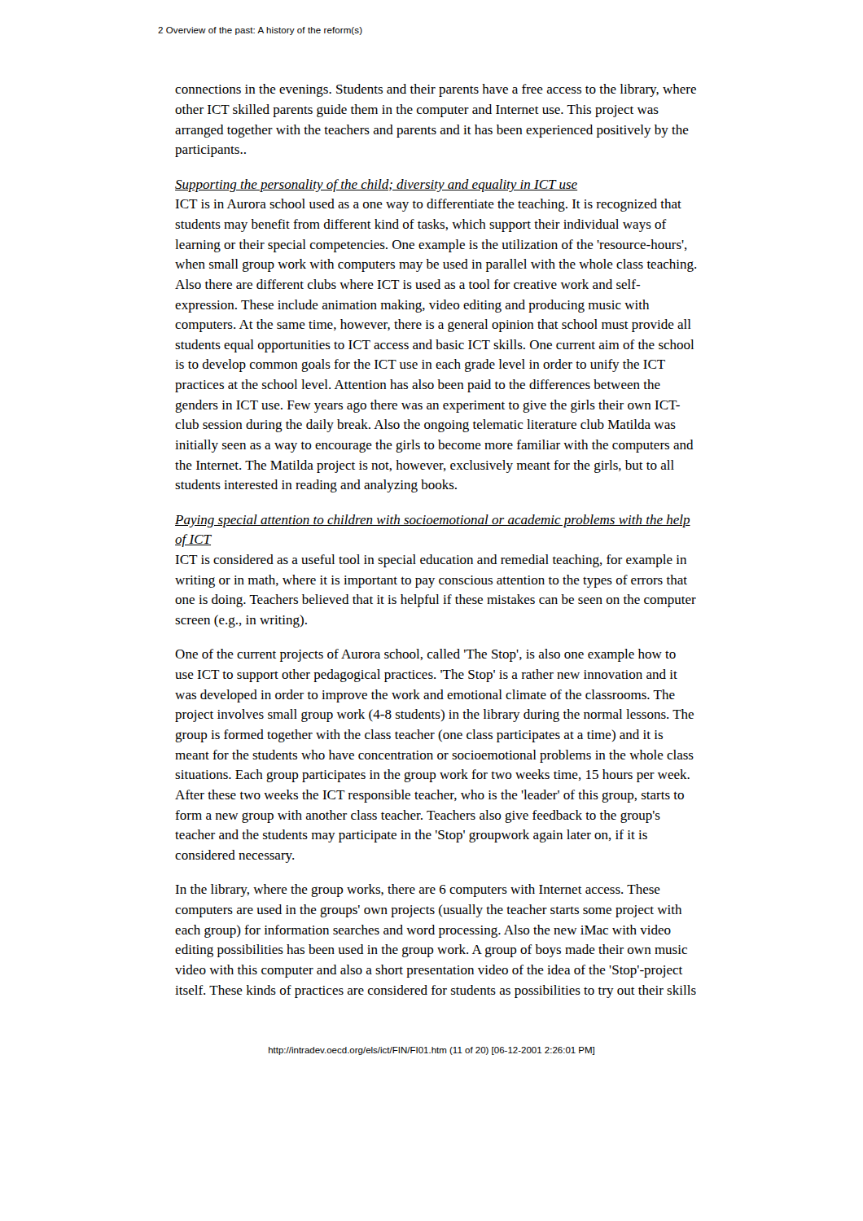2 Overview of the past: A history of the reform(s)
connections in the evenings. Students and their parents have a free access to the library, where other ICT skilled parents guide them in the computer and Internet use. This project was arranged together with the teachers and parents and it has been experienced positively by the participants..
Supporting the personality of the child; diversity and equality in ICT use ICT is in Aurora school used as a one way to differentiate the teaching. It is recognized that students may benefit from different kind of tasks, which support their individual ways of learning or their special competencies. One example is the utilization of the 'resource-hours', when small group work with computers may be used in parallel with the whole class teaching. Also there are different clubs where ICT is used as a tool for creative work and self-expression. These include animation making, video editing and producing music with computers. At the same time, however, there is a general opinion that school must provide all students equal opportunities to ICT access and basic ICT skills. One current aim of the school is to develop common goals for the ICT use in each grade level in order to unify the ICT practices at the school level. Attention has also been paid to the differences between the genders in ICT use. Few years ago there was an experiment to give the girls their own ICT-club session during the daily break. Also the ongoing telematic literature club Matilda was initially seen as a way to encourage the girls to become more familiar with the computers and the Internet. The Matilda project is not, however, exclusively meant for the girls, but to all students interested in reading and analyzing books.
Paying special attention to children with socioemotional or academic problems with the help of ICT ICT is considered as a useful tool in special education and remedial teaching, for example in writing or in math, where it is important to pay conscious attention to the types of errors that one is doing. Teachers believed that it is helpful if these mistakes can be seen on the computer screen (e.g., in writing).
One of the current projects of Aurora school, called 'The Stop', is also one example how to use ICT to support other pedagogical practices. 'The Stop' is a rather new innovation and it was developed in order to improve the work and emotional climate of the classrooms. The project involves small group work (4-8 students) in the library during the normal lessons. The group is formed together with the class teacher (one class participates at a time) and it is meant for the students who have concentration or socioemotional problems in the whole class situations. Each group participates in the group work for two weeks time, 15 hours per week. After these two weeks the ICT responsible teacher, who is the 'leader' of this group, starts to form a new group with another class teacher. Teachers also give feedback to the group's teacher and the students may participate in the 'Stop' groupwork again later on, if it is considered necessary.
In the library, where the group works, there are 6 computers with Internet access. These computers are used in the groups' own projects (usually the teacher starts some project with each group) for information searches and word processing. Also the new iMac with video editing possibilities has been used in the group work. A group of boys made their own music video with this computer and also a short presentation video of the idea of the 'Stop'-project itself. These kinds of practices are considered for students as possibilities to try out their skills
http://intradev.oecd.org/els/ict/FIN/FI01.htm (11 of 20) [06-12-2001 2:26:01 PM]